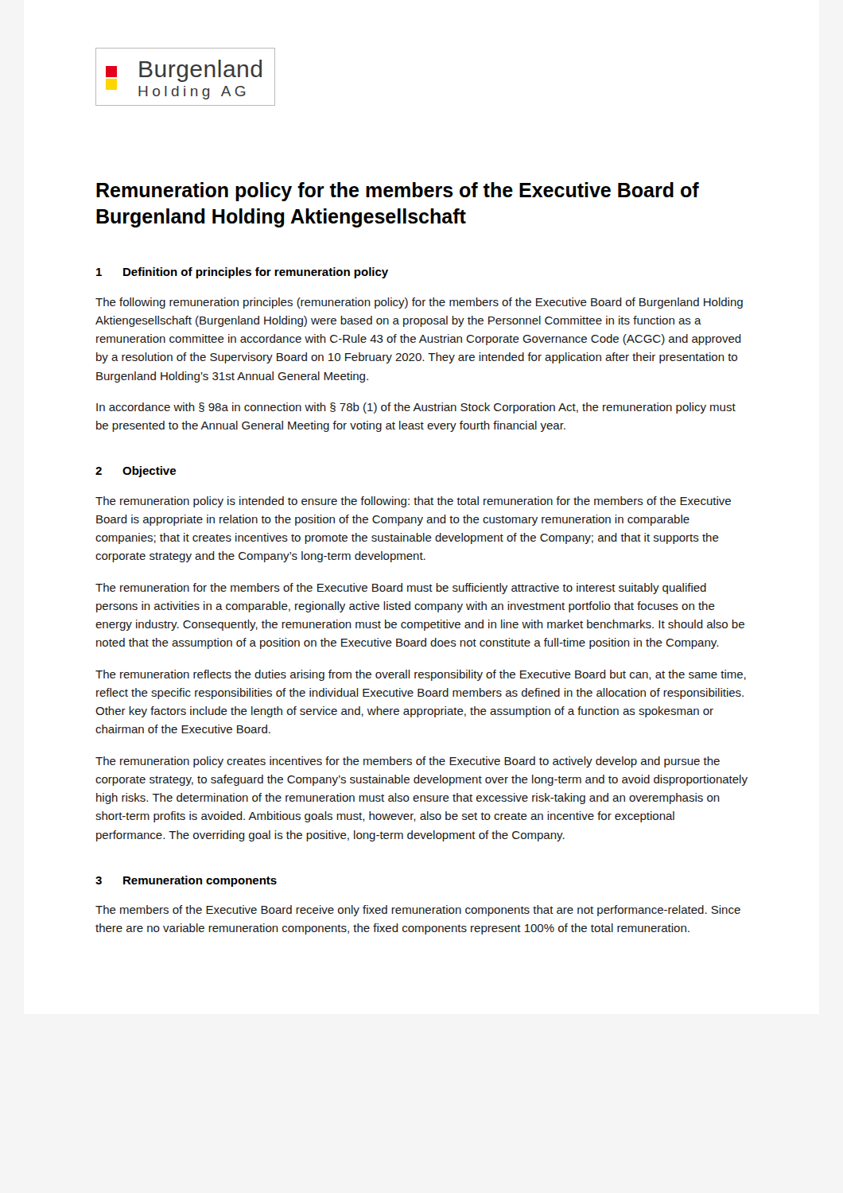Burgenland
Holding AG
Remuneration policy for the members of the Executive Board of Burgenland Holding Aktiengesellschaft
1 Definition of principles for remuneration policy
The following remuneration principles (remuneration policy) for the members of the Executive Board of Burgenland Holding Aktiengesellschaft (Burgenland Holding) were based on a proposal by the Personnel Committee in its function as a remuneration committee in accordance with C-Rule 43 of the Austrian Corporate Governance Code (ACGC) and approved by a resolution of the Supervisory Board on 10 February 2020. They are intended for application after their presentation to Burgenland Holding’s 31st Annual General Meeting.
In accordance with § 98a in connection with § 78b (1) of the Austrian Stock Corporation Act, the remuneration policy must be presented to the Annual General Meeting for voting at least every fourth financial year.
2 Objective
The remuneration policy is intended to ensure the following: that the total remuneration for the members of the Executive Board is appropriate in relation to the position of the Company and to the customary remuneration in comparable companies; that it creates incentives to promote the sustainable development of the Company; and that it supports the corporate strategy and the Company’s long-term development.
The remuneration for the members of the Executive Board must be sufficiently attractive to interest suitably qualified persons in activities in a comparable, regionally active listed company with an investment portfolio that focuses on the energy industry. Consequently, the remuneration must be competitive and in line with market benchmarks. It should also be noted that the assumption of a position on the Executive Board does not constitute a full-time position in the Company.
The remuneration reflects the duties arising from the overall responsibility of the Executive Board but can, at the same time, reflect the specific responsibilities of the individual Executive Board members as defined in the allocation of responsibilities. Other key factors include the length of service and, where appropriate, the assumption of a function as spokesman or chairman of the Executive Board.
The remuneration policy creates incentives for the members of the Executive Board to actively develop and pursue the corporate strategy, to safeguard the Company’s sustainable development over the long-term and to avoid disproportionately high risks. The determination of the remuneration must also ensure that excessive risk-taking and an overemphasis on short-term profits is avoided. Ambitious goals must, however, also be set to create an incentive for exceptional performance. The overriding goal is the positive, long-term development of the Company.
3 Remuneration components
The members of the Executive Board receive only fixed remuneration components that are not performance-related. Since there are no variable remuneration components, the fixed components represent 100% of the total remuneration.